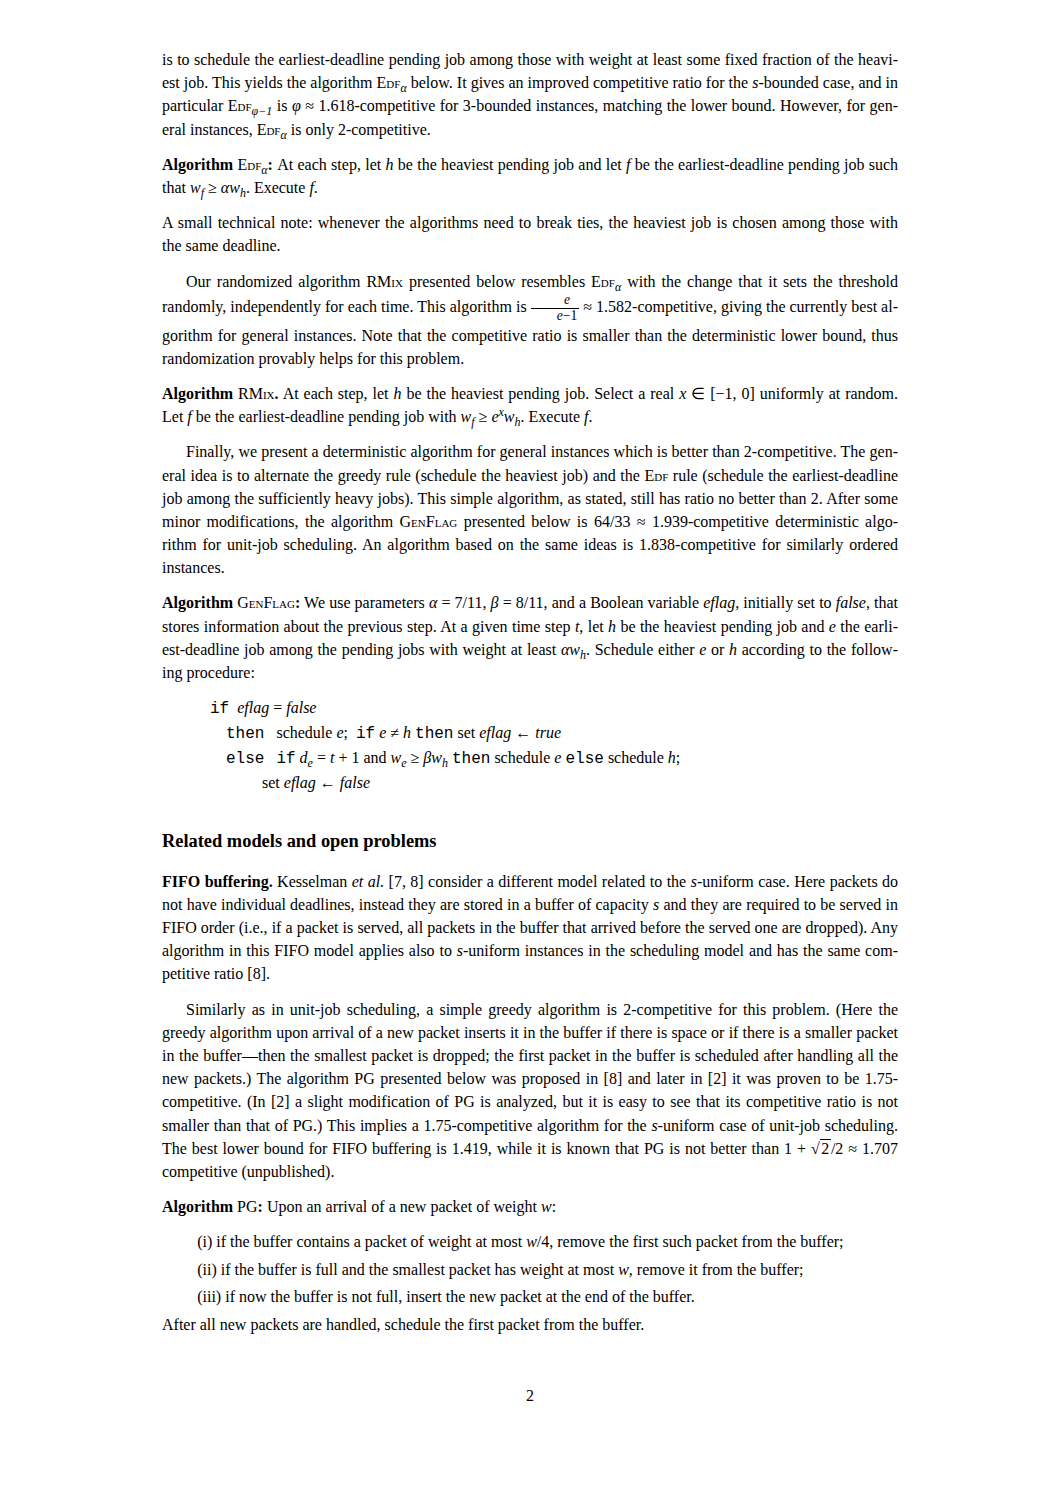is to schedule the earliest-deadline pending job among those with weight at least some fixed fraction of the heaviest job. This yields the algorithm Edfα below. It gives an improved competitive ratio for the s-bounded case, and in particular Edfφ−1 is φ ≈ 1.618-competitive for 3-bounded instances, matching the lower bound. However, for general instances, Edfα is only 2-competitive.
Algorithm Edfα: At each step, let h be the heaviest pending job and let f be the earliest-deadline pending job such that wf ≥ αwh. Execute f.
A small technical note: whenever the algorithms need to break ties, the heaviest job is chosen among those with the same deadline.
Our randomized algorithm RMix presented below resembles Edfα with the change that it sets the threshold randomly, independently for each time. This algorithm is ee−1 ≈ 1.582-competitive, giving the currently best algorithm for general instances. Note that the competitive ratio is smaller than the deterministic lower bound, thus randomization provably helps for this problem.
Algorithm RMix. At each step, let h be the heaviest pending job. Select a real x ∈ [−1, 0] uniformly at random. Let f be the earliest-deadline pending job with wf ≥ exwh. Execute f.
Finally, we present a deterministic algorithm for general instances which is better than 2-competitive. The general idea is to alternate the greedy rule (schedule the heaviest job) and the Edf rule (schedule the earliest-deadline job among the sufficiently heavy jobs). This simple algorithm, as stated, still has ratio no better than 2. After some minor modifications, the algorithm GenFlag presented below is 64/33 ≈ 1.939-competitive deterministic algorithm for unit-job scheduling. An algorithm based on the same ideas is 1.838-competitive for similarly ordered instances.
Algorithm GenFlag: We use parameters α = 7/11, β = 8/11, and a Boolean variable eflag, initially set to false, that stores information about the previous step. At a given time step t, let h be the heaviest pending job and e the earliest-deadline job among the pending jobs with weight at least αwh. Schedule either e or h according to the following procedure:
if eflag = false
then schedule e; if e ≠ h then set eflag ← true
else if de = t + 1 and we ≥ βwh then schedule e else schedule h;
set eflag ← false
Related models and open problems
FIFO buffering. Kesselman et al. [7, 8] consider a different model related to the s-uniform case. Here packets do not have individual deadlines, instead they are stored in a buffer of capacity s and they are required to be served in FIFO order (i.e., if a packet is served, all packets in the buffer that arrived before the served one are dropped). Any algorithm in this FIFO model applies also to s-uniform instances in the scheduling model and has the same competitive ratio [8].
Similarly as in unit-job scheduling, a simple greedy algorithm is 2-competitive for this problem. (Here the greedy algorithm upon arrival of a new packet inserts it in the buffer if there is space or if there is a smaller packet in the buffer—then the smallest packet is dropped; the first packet in the buffer is scheduled after handling all the new packets.) The algorithm PG presented below was proposed in [8] and later in [2] it was proven to be 1.75-competitive. (In [2] a slight modification of PG is analyzed, but it is easy to see that its competitive ratio is not smaller than that of PG.) This implies a 1.75-competitive algorithm for the s-uniform case of unit-job scheduling. The best lower bound for FIFO buffering is 1.419, while it is known that PG is not better than 1 + √2/2 ≈ 1.707 competitive (unpublished).
Algorithm PG: Upon an arrival of a new packet of weight w:
(i) if the buffer contains a packet of weight at most w/4, remove the first such packet from the buffer;
(ii) if the buffer is full and the smallest packet has weight at most w, remove it from the buffer;
(iii) if now the buffer is not full, insert the new packet at the end of the buffer.
After all new packets are handled, schedule the first packet from the buffer.
2